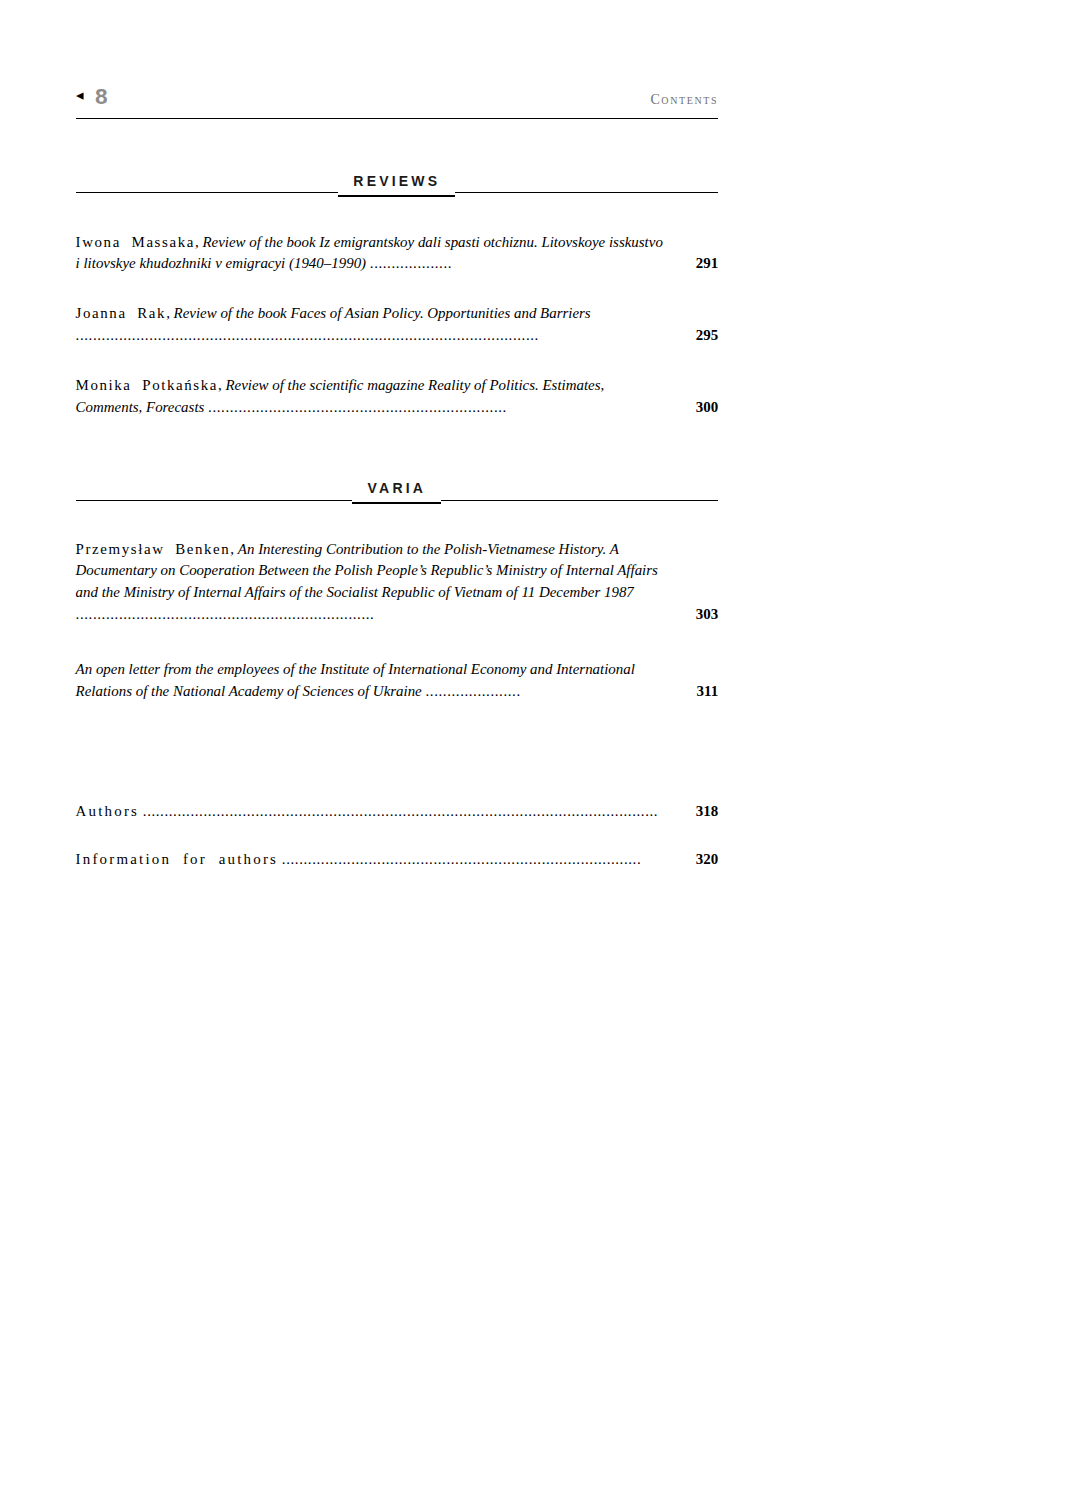◂ 8
Contents
REVIEWS
Iwona Massaka, Review of the book Iz emigrantskoy dali spasti otchiznu. Litovskoye isskustvo i litovskye khudozhniki v emigracyi (1940–1990) ...................
291
Joanna Rak, Review of the book Faces of Asian Policy. Opportunities and Barriers ...........................................................................................................
295
Monika Potkańska, Review of the scientific magazine Reality of Politics. Estimates, Comments, Forecasts .....................................................................
300
VARIA
Przemysław Benken, An Interesting Contribution to the Polish-Vietnamese History. A Documentary on Cooperation Between the Polish People’s Republic’s Ministry of Internal Affairs and the Ministry of Internal Affairs of the Socialist Republic of Vietnam of 11 December 1987 .....................................................................
303
An open letter from the employees of the Institute of International Economy and International Relations of the National Academy of Sciences of Ukraine ......................
311
Authors .......................................................................................................................
318
Information for authors ...................................................................................
320